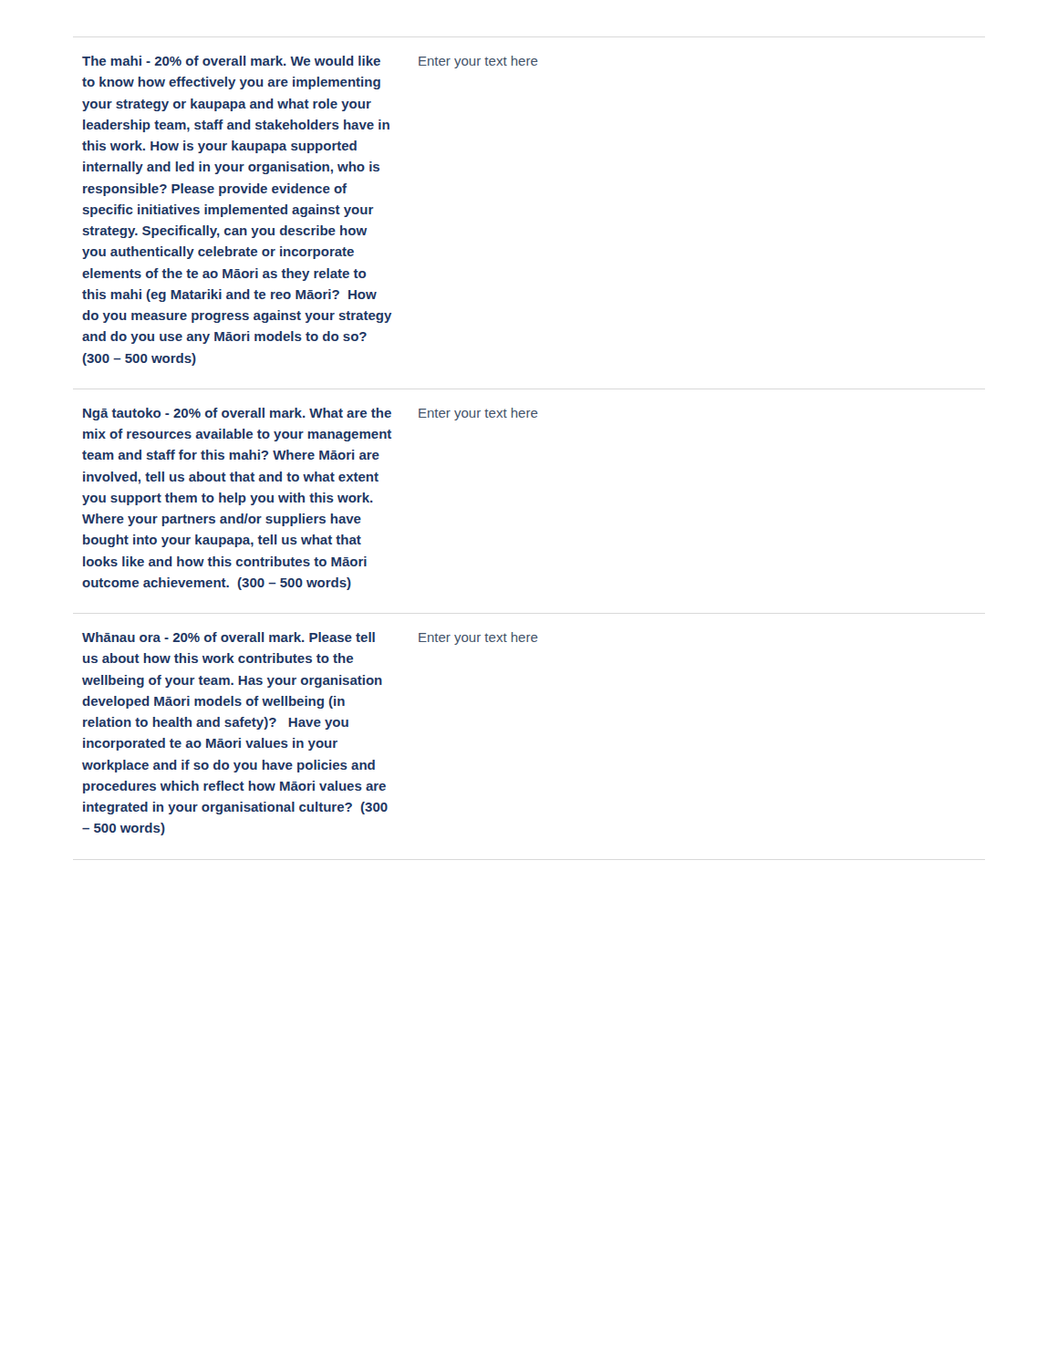| The mahi - 20% of overall mark. We would like to know how effectively you are implementing your strategy or kaupapa and what role your leadership team, staff and stakeholders have in this work. How is your kaupapa supported internally and led in your organisation, who is responsible? Please provide evidence of specific initiatives implemented against your strategy. Specifically, can you describe how you authentically celebrate or incorporate elements of the te ao Māori as they relate to this mahi (eg Matariki and te reo Māori? How do you measure progress against your strategy and do you use any Māori models to do so? (300 – 500 words) | Enter your text here |
| Ngā tautoko - 20% of overall mark. What are the mix of resources available to your management team and staff for this mahi? Where Māori are involved, tell us about that and to what extent you support them to help you with this work. Where your partners and/or suppliers have bought into your kaupapa, tell us what that looks like and how this contributes to Māori outcome achievement. (300 – 500 words) | Enter your text here |
| Whānau ora - 20% of overall mark. Please tell us about how this work contributes to the wellbeing of your team. Has your organisation developed Māori models of wellbeing (in relation to health and safety)? Have you incorporated te ao Māori values in your workplace and if so do you have policies and procedures which reflect how Māori values are integrated in your organisational culture? (300 – 500 words) | Enter your text here |